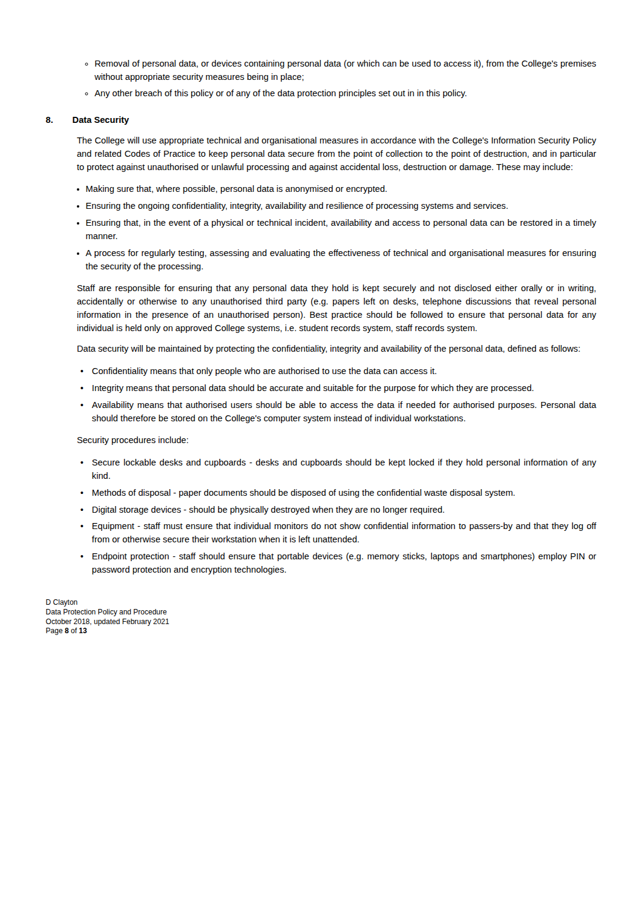Removal of personal data, or devices containing personal data (or which can be used to access it), from the College's premises without appropriate security measures being in place;
Any other breach of this policy or of any of the data protection principles set out in in this policy.
8. Data Security
The College will use appropriate technical and organisational measures in accordance with the College's Information Security Policy and related Codes of Practice to keep personal data secure from the point of collection to the point of destruction, and in particular to protect against unauthorised or unlawful processing and against accidental loss, destruction or damage. These may include:
Making sure that, where possible, personal data is anonymised or encrypted.
Ensuring the ongoing confidentiality, integrity, availability and resilience of processing systems and services.
Ensuring that, in the event of a physical or technical incident, availability and access to personal data can be restored in a timely manner.
A process for regularly testing, assessing and evaluating the effectiveness of technical and organisational measures for ensuring the security of the processing.
Staff are responsible for ensuring that any personal data they hold is kept securely and not disclosed either orally or in writing, accidentally or otherwise to any unauthorised third party (e.g. papers left on desks, telephone discussions that reveal personal information in the presence of an unauthorised person). Best practice should be followed to ensure that personal data for any individual is held only on approved College systems, i.e. student records system, staff records system.
Data security will be maintained by protecting the confidentiality, integrity and availability of the personal data, defined as follows:
Confidentiality means that only people who are authorised to use the data can access it.
Integrity means that personal data should be accurate and suitable for the purpose for which they are processed.
Availability means that authorised users should be able to access the data if needed for authorised purposes. Personal data should therefore be stored on the College's computer system instead of individual workstations.
Security procedures include:
Secure lockable desks and cupboards - desks and cupboards should be kept locked if they hold personal information of any kind.
Methods of disposal - paper documents should be disposed of using the confidential waste disposal system.
Digital storage devices - should be physically destroyed when they are no longer required.
Equipment - staff must ensure that individual monitors do not show confidential information to passers-by and that they log off from or otherwise secure their workstation when it is left unattended.
Endpoint protection - staff should ensure that portable devices (e.g. memory sticks, laptops and smartphones) employ PIN or password protection and encryption technologies.
D Clayton
Data Protection Policy and Procedure
October 2018, updated February 2021
Page 8 of 13